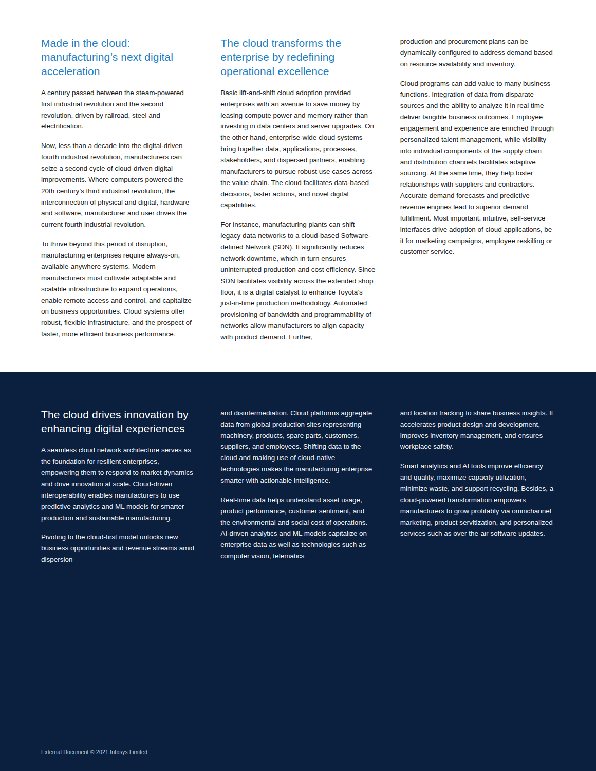Made in the cloud: manufacturing’s next digital acceleration
A century passed between the steam-powered first industrial revolution and the second revolution, driven by railroad, steel and electrification.
Now, less than a decade into the digital-driven fourth industrial revolution, manufacturers can seize a second cycle of cloud-driven digital improvements. Where computers powered the 20th century’s third industrial revolution, the interconnection of physical and digital, hardware and software, manufacturer and user drives the current fourth industrial revolution.
To thrive beyond this period of disruption, manufacturing enterprises require always-on, available-anywhere systems. Modern manufacturers must cultivate adaptable and scalable infrastructure to expand operations, enable remote access and control, and capitalize on business opportunities. Cloud systems offer robust, flexible infrastructure, and the prospect of faster, more efficient business performance.
The cloud transforms the enterprise by redefining operational excellence
Basic lift-and-shift cloud adoption provided enterprises with an avenue to save money by leasing compute power and memory rather than investing in data centers and server upgrades. On the other hand, enterprise-wide cloud systems bring together data, applications, processes, stakeholders, and dispersed partners, enabling manufacturers to pursue robust use cases across the value chain. The cloud facilitates data-based decisions, faster actions, and novel digital capabilities.
For instance, manufacturing plants can shift legacy data networks to a cloud-based Software-defined Network (SDN). It significantly reduces network downtime, which in turn ensures uninterrupted production and cost efficiency. Since SDN facilitates visibility across the extended shop floor, it is a digital catalyst to enhance Toyota’s just-in-time production methodology. Automated provisioning of bandwidth and programmability of networks allow manufacturers to align capacity with product demand. Further,
production and procurement plans can be dynamically configured to address demand based on resource availability and inventory.
Cloud programs can add value to many business functions. Integration of data from disparate sources and the ability to analyze it in real time deliver tangible business outcomes. Employee engagement and experience are enriched through personalized talent management, while visibility into individual components of the supply chain and distribution channels facilitates adaptive sourcing. At the same time, they help foster relationships with suppliers and contractors. Accurate demand forecasts and predictive revenue engines lead to superior demand fulfillment. Most important, intuitive, self-service interfaces drive adoption of cloud applications, be it for marketing campaigns, employee reskilling or customer service.
The cloud drives innovation by enhancing digital experiences
A seamless cloud network architecture serves as the foundation for resilient enterprises, empowering them to respond to market dynamics and drive innovation at scale. Cloud-driven interoperability enables manufacturers to use predictive analytics and ML models for smarter production and sustainable manufacturing.
Pivoting to the cloud-first model unlocks new business opportunities and revenue streams amid dispersion
and disintermediation. Cloud platforms aggregate data from global production sites representing machinery, products, spare parts, customers, suppliers, and employees. Shifting data to the cloud and making use of cloud-native technologies makes the manufacturing enterprise smarter with actionable intelligence.
Real-time data helps understand asset usage, product performance, customer sentiment, and the environmental and social cost of operations. AI-driven analytics and ML models capitalize on enterprise data as well as technologies such as computer vision, telematics
and location tracking to share business insights. It accelerates product design and development, improves inventory management, and ensures workplace safety.
Smart analytics and AI tools improve efficiency and quality, maximize capacity utilization, minimize waste, and support recycling. Besides, a cloud-powered transformation empowers manufacturers to grow profitably via omnichannel marketing, product servitization, and personalized services such as over the-air software updates.
External Document © 2021 Infosys Limited